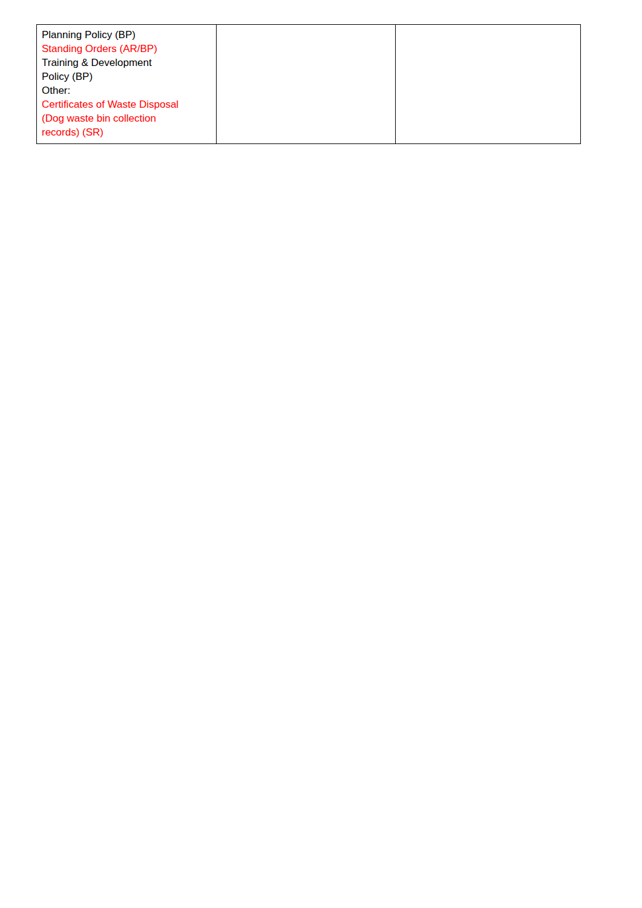| Planning Policy (BP) Standing Orders (AR/BP) Training & Development Policy (BP) Other: Certificates of Waste Disposal (Dog waste bin collection records) (SR) | | |